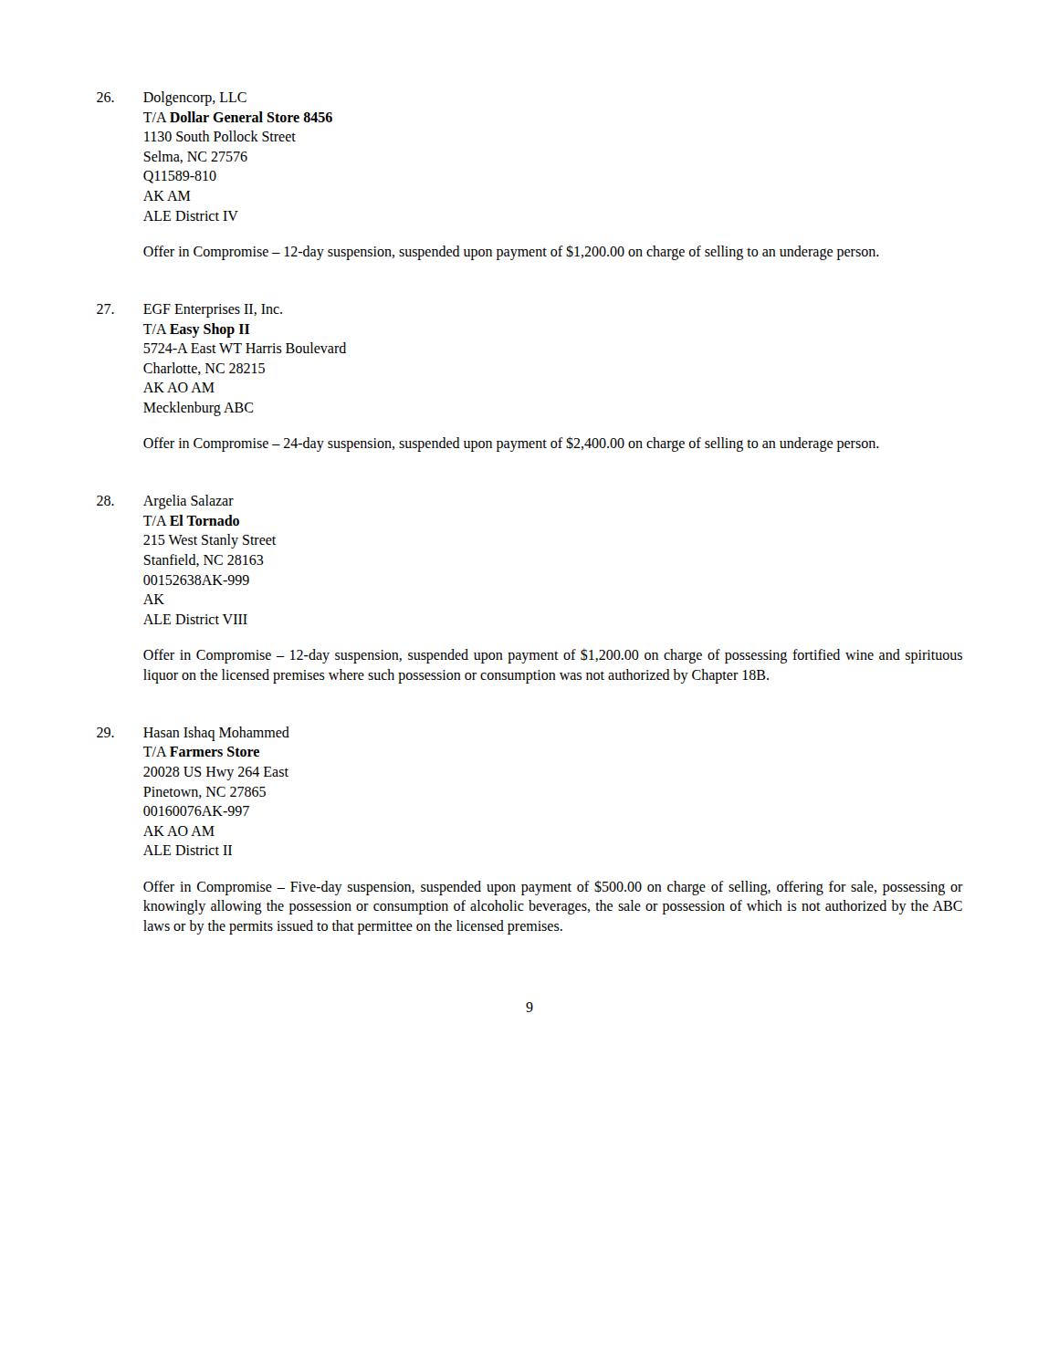26.
Dolgencorp, LLC
T/A Dollar General Store 8456
1130 South Pollock Street
Selma, NC 27576
Q11589-810
AK AM
ALE District IV
Offer in Compromise – 12-day suspension, suspended upon payment of $1,200.00 on charge of selling to an underage person.
27.
EGF Enterprises II, Inc.
T/A Easy Shop II
5724-A East WT Harris Boulevard
Charlotte, NC 28215
AK AO AM
Mecklenburg ABC
Offer in Compromise – 24-day suspension, suspended upon payment of $2,400.00 on charge of selling to an underage person.
28.
Argelia Salazar
T/A El Tornado
215 West Stanly Street
Stanfield, NC 28163
00152638AK-999
AK
ALE District VIII
Offer in Compromise – 12-day suspension, suspended upon payment of $1,200.00 on charge of possessing fortified wine and spirituous liquor on the licensed premises where such possession or consumption was not authorized by Chapter 18B.
29.
Hasan Ishaq Mohammed
T/A Farmers Store
20028 US Hwy 264 East
Pinetown, NC 27865
00160076AK-997
AK AO AM
ALE District II
Offer in Compromise – Five-day suspension, suspended upon payment of $500.00 on charge of selling, offering for sale, possessing or knowingly allowing the possession or consumption of alcoholic beverages, the sale or possession of which is not authorized by the ABC laws or by the permits issued to that permittee on the licensed premises.
9